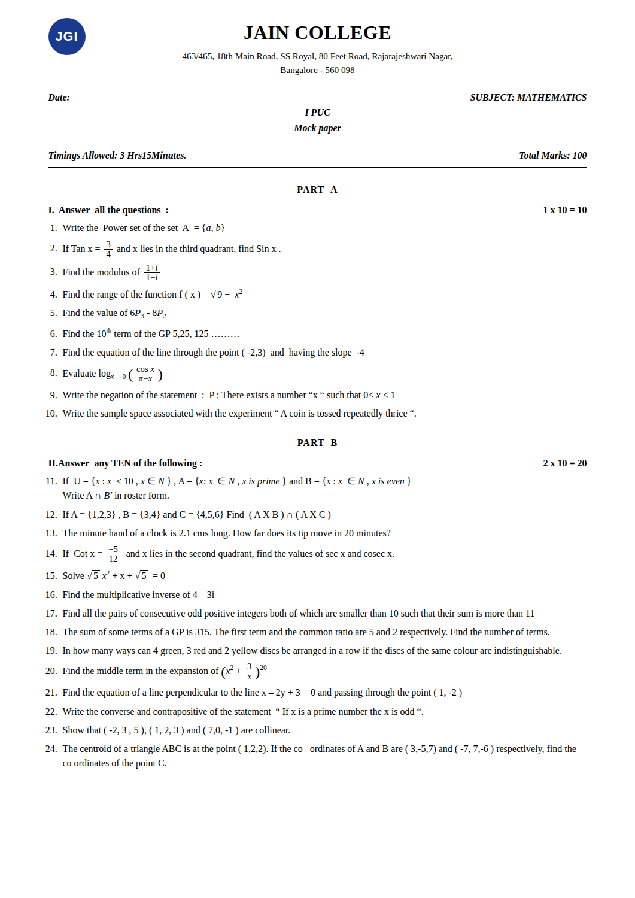JGI
JAIN COLLEGE
463/465, 18th Main Road, SS Royal, 80 Feet Road, Rajarajeshwari Nagar,
Bangalore - 560 098
Date: SUBJECT: MATHEMATICS
I PUC
Mock paper
Timings Allowed: 3 Hrs15Minutes. Total Marks: 100
PART A
I. Answer all the questions : 1 x 10 = 10
Write the Power set of the set A = {a, b}
If Tan x = 34 and x lies in the third quadrant, find Sin x .
Find the modulus of 1+i 1−i
Find the range of the function f ( x ) = √9 − x2
Find the value of 6P3 - 8P2
Find the 10th term of the GP 5,25, 125 ………
Find the equation of the line through the point ( -2,3) and having the slope -4
Evaluate logx →0 (cos x π−x)
Write the negation of the statement : P : There exists a number “x “ such that 0< x < 1
Write the sample space associated with the experiment “ A coin is tossed repeatedly thrice “.
PART B
II.Answer any TEN of the following : 2 x 10 = 20
If U = {x : x ≤ 10 , x ∈ N } , A = {x: x ∈ N , x is prime } and B = {x : x ∈ N , x is even }
Write A ∩ B′ in roster form.
If A = {1,2,3} , B = {3,4} and C = {4,5,6} Find ( A X B ) ∩ ( A X C )
The minute hand of a clock is 2.1 cms long. How far does its tip move in 20 minutes?
If Cot x = −512 and x lies in the second quadrant, find the values of sec x and cosec x.
Solve √5 x2 + x + √5 = 0
Find the multiplicative inverse of 4 – 3i
Find all the pairs of consecutive odd positive integers both of which are smaller than 10 such that their sum is more than 11
The sum of some terms of a GP is 315. The first term and the common ratio are 5 and 2 respectively. Find the number of terms.
In how many ways can 4 green, 3 red and 2 yellow discs be arranged in a row if the discs of the same colour are indistinguishable.
Find the middle term in the expansion of (x2 + 3 x)20
Find the equation of a line perpendicular to the line x – 2y + 3 = 0 and passing through the point ( 1, -2 )
Write the converse and contrapositive of the statement “ If x is a prime number the x is odd “.
Show that ( -2, 3 , 5 ), ( 1, 2, 3 ) and ( 7,0, -1 ) are collinear.
The centroid of a triangle ABC is at the point ( 1,2,2). If the co –ordinates of A and B are ( 3,-5,7) and ( -7, 7,-6 ) respectively, find the co ordinates of the point C.